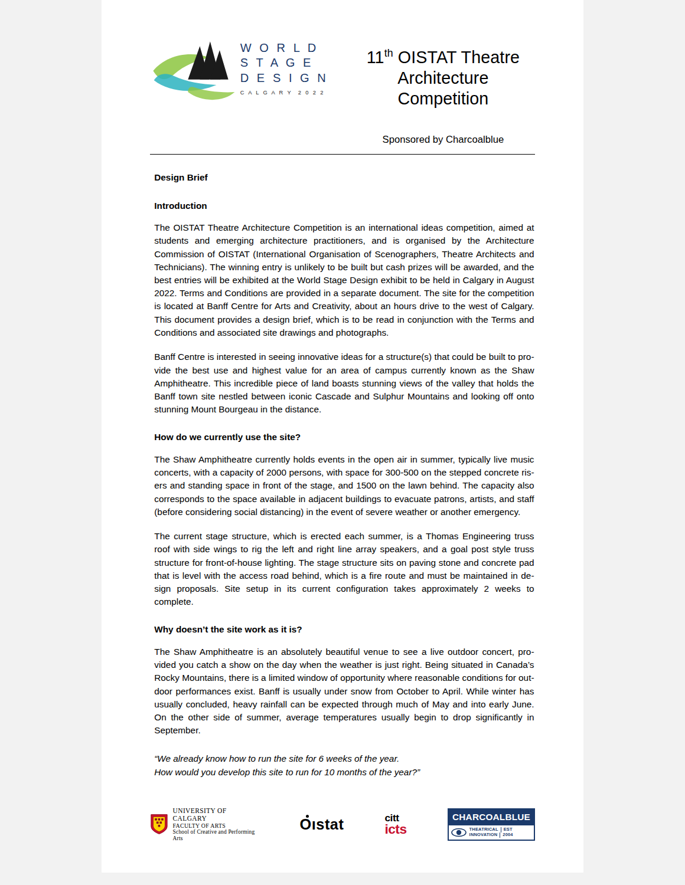W O R L D S T A G E D E S I G N C A L G A R Y 2 0 2 2
11th OISTAT Theatre Architecture Competition
Sponsored by Charcoalblue
Design Brief
Introduction
The OISTAT Theatre Architecture Competition is an international ideas competition, aimed at students and emerging architecture practitioners, and is organised by the Architecture Commission of OISTAT (International Organisation of Scenographers, Theatre Architects and Technicians). The winning entry is unlikely to be built but cash prizes will be awarded, and the best entries will be exhibited at the World Stage Design exhibit to be held in Calgary in August 2022. Terms and Conditions are provided in a separate document. The site for the competition is located at Banff Centre for Arts and Creativity, about an hours drive to the west of Calgary. This document provides a design brief, which is to be read in conjunction with the Terms and Conditions and associated site drawings and photographs.
Banff Centre is interested in seeing innovative ideas for a structure(s) that could be built to provide the best use and highest value for an area of campus currently known as the Shaw Amphitheatre. This incredible piece of land boasts stunning views of the valley that holds the Banff town site nestled between iconic Cascade and Sulphur Mountains and looking off onto stunning Mount Bourgeau in the distance.
How do we currently use the site?
The Shaw Amphitheatre currently holds events in the open air in summer, typically live music concerts, with a capacity of 2000 persons, with space for 300-500 on the stepped concrete risers and standing space in front of the stage, and 1500 on the lawn behind. The capacity also corresponds to the space available in adjacent buildings to evacuate patrons, artists, and staff (before considering social distancing) in the event of severe weather or another emergency.
The current stage structure, which is erected each summer, is a Thomas Engineering truss roof with side wings to rig the left and right line array speakers, and a goal post style truss structure for front-of-house lighting. The stage structure sits on paving stone and concrete pad that is level with the access road behind, which is a fire route and must be maintained in design proposals. Site setup in its current configuration takes approximately 2 weeks to complete.
Why doesn’t the site work as it is?
The Shaw Amphitheatre is an absolutely beautiful venue to see a live outdoor concert, provided you catch a show on the day when the weather is just right. Being situated in Canada’s Rocky Mountains, there is a limited window of opportunity where reasonable conditions for outdoor performances exist. Banff is usually under snow from October to April. While winter has usually concluded, heavy rainfall can be expected through much of May and into early June. On the other side of summer, average temperatures usually begin to drop significantly in September.
“We already know how to run the site for 6 weeks of the year.
How would you develop this site to run for 10 months of the year?”
UNIVERSITY OF CALGARY
FACULTY OF ARTS
School of Creative and Performing Arts
Oıstat
citt
icts
CHARCOALBLUE
THEATRICAL EST
INNOVATION 2004